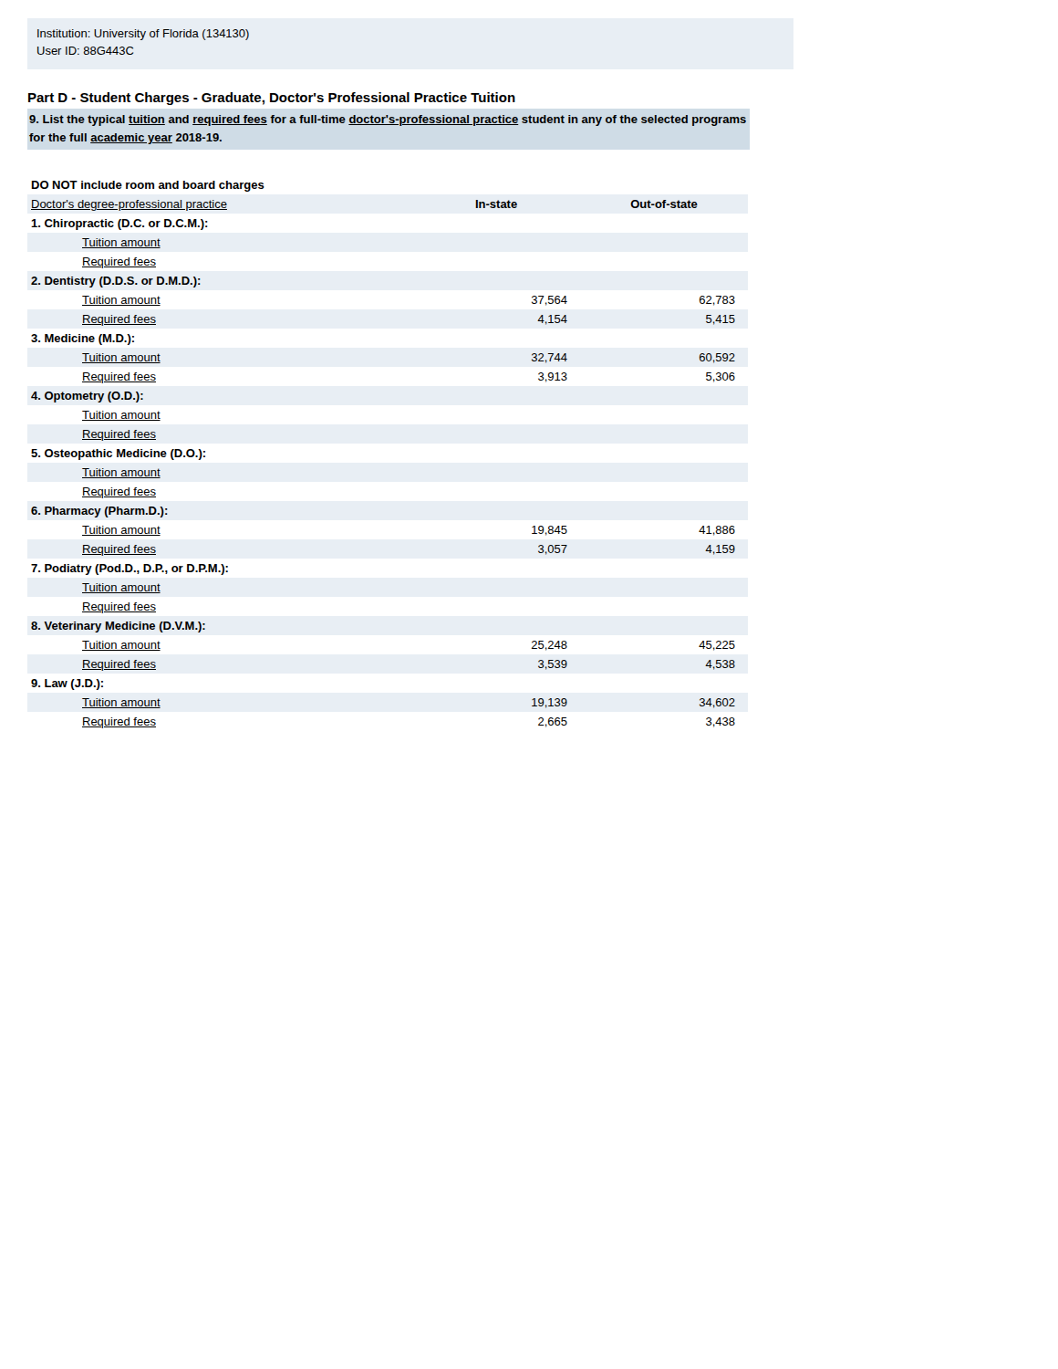Institution: University of Florida (134130)
User ID: 88G443C
Part D - Student Charges - Graduate, Doctor's Professional Practice Tuition
9. List the typical tuition and required fees for a full-time doctor's-professional practice student in any of the selected programs for the full academic year 2018-19.
| DO NOT include room and board charges |
| Doctor's degree-professional practice | In-state | Out-of-state |
| 1. Chiropractic (D.C. or D.C.M.): | | |
| Tuition amount | | |
| Required fees | | |
| 2. Dentistry (D.D.S. or D.M.D.): | | |
| Tuition amount | 37,564 | 62,783 |
| Required fees | 4,154 | 5,415 |
| 3. Medicine (M.D.): | | |
| Tuition amount | 32,744 | 60,592 |
| Required fees | 3,913 | 5,306 |
| 4. Optometry (O.D.): | | |
| Tuition amount | | |
| Required fees | | |
| 5. Osteopathic Medicine (D.O.): | | |
| Tuition amount | | |
| Required fees | | |
| 6. Pharmacy (Pharm.D.): | | |
| Tuition amount | 19,845 | 41,886 |
| Required fees | 3,057 | 4,159 |
| 7. Podiatry (Pod.D., D.P., or D.P.M.): | | |
| Tuition amount | | |
| Required fees | | |
| 8. Veterinary Medicine (D.V.M.): | | |
| Tuition amount | 25,248 | 45,225 |
| Required fees | 3,539 | 4,538 |
| 9. Law (J.D.): | | |
| Tuition amount | 19,139 | 34,602 |
| Required fees | 2,665 | 3,438 |